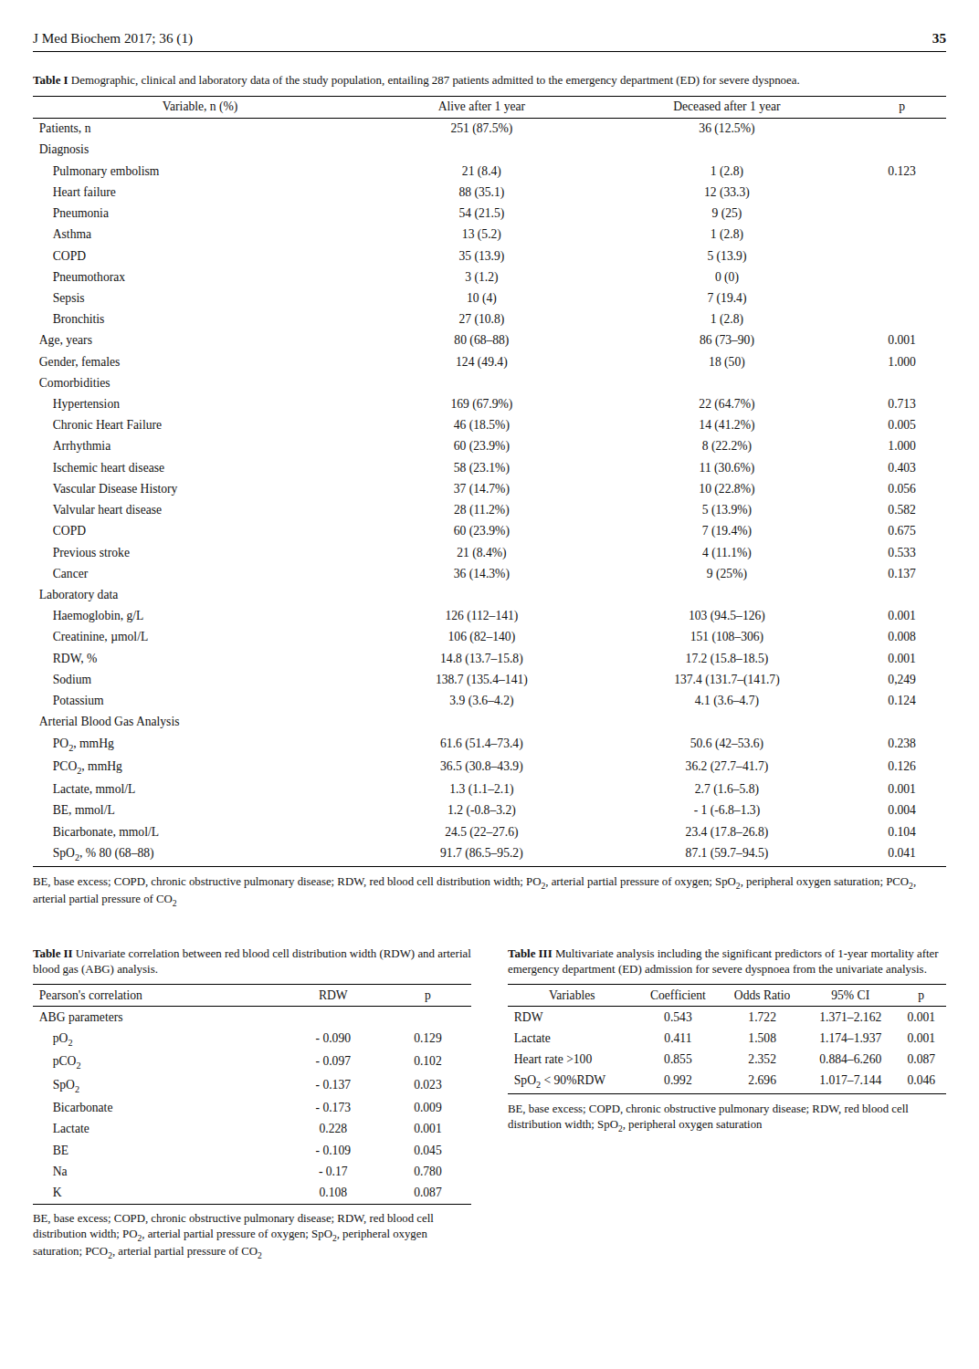J Med Biochem 2017; 36 (1) 35
Table I Demographic, clinical and laboratory data of the study population, entailing 287 patients admitted to the emergency department (ED) for severe dyspnoea.
| Variable, n (%) | Alive after 1 year | Deceased after 1 year | p |
| --- | --- | --- | --- |
| Patients, n | 251 (87.5%) | 36 (12.5%) | |
| Diagnosis | | | |
| Pulmonary embolism | 21 (8.4) | 1 (2.8) | 0.123 |
| Heart failure | 88 (35.1) | 12 (33.3) | |
| Pneumonia | 54 (21.5) | 9 (25) | |
| Asthma | 13 (5.2) | 1 (2.8) | |
| COPD | 35 (13.9) | 5 (13.9) | |
| Pneumothorax | 3 (1.2) | 0 (0) | |
| Sepsis | 10 (4) | 7 (19.4) | |
| Bronchitis | 27 (10.8) | 1 (2.8) | |
| Age, years | 80 (68–88) | 86 (73–90) | 0.001 |
| Gender, females | 124 (49.4) | 18 (50) | 1.000 |
| Comorbidities | | | |
| Hypertension | 169 (67.9%) | 22 (64.7%) | 0.713 |
| Chronic Heart Failure | 46 (18.5%) | 14 (41.2%) | 0.005 |
| Arrhythmia | 60 (23.9%) | 8 (22.2%) | 1.000 |
| Ischemic heart disease | 58 (23.1%) | 11 (30.6%) | 0.403 |
| Vascular Disease History | 37 (14.7%) | 10 (22.8%) | 0.056 |
| Valvular heart disease | 28 (11.2%) | 5 (13.9%) | 0.582 |
| COPD | 60 (23.9%) | 7 (19.4%) | 0.675 |
| Previous stroke | 21 (8.4%) | 4 (11.1%) | 0.533 |
| Cancer | 36 (14.3%) | 9 (25%) | 0.137 |
| Laboratory data | | | |
| Haemoglobin, g/L | 126 (112–141) | 103 (94.5–126) | 0.001 |
| Creatinine, µmol/L | 106 (82–140) | 151 (108–306) | 0.008 |
| RDW, % | 14.8 (13.7–15.8) | 17.2 (15.8–18.5) | 0.001 |
| Sodium | 138.7 (135.4–141) | 137.4 (131.7–(141.7) | 0,249 |
| Potassium | 3.9 (3.6–4.2) | 4.1 (3.6–4.7) | 0.124 |
| Arterial Blood Gas Analysis | | | |
| PO 2 , mmHg | 61.6 (51.4–73.4) | 50.6 (42–53.6) | 0.238 |
| PCO 2 , mmHg | 36.5 (30.8–43.9) | 36.2 (27.7–41.7) | 0.126 |
| Lactate, mmol/L | 1.3 (1.1–2.1) | 2.7 (1.6–5.8) | 0.001 |
| BE, mmol/L | 1.2 (-0.8–3.2) | - 1 (-6.8–1.3) | 0.004 |
| Bicarbonate, mmol/L | 24.5 (22–27.6) | 23.4 (17.8–26.8) | 0.104 |
| SpO 2 , % 80 (68–88) | 91.7 (86.5–95.2) | 87.1 (59.7–94.5) | 0.041 |
BE, base excess; COPD, chronic obstructive pulmonary disease; RDW, red blood cell distribution width; PO2, arterial partial pressure of oxygen; SpO2, peripheral oxygen saturation; PCO2, arterial partial pressure of CO2
Table II Univariate correlation between red blood cell distribution width (RDW) and arterial blood gas (ABG) analysis.
| Pearson's correlation | RDW | p |
| --- | --- | --- |
| ABG parameters | | |
| pO 2 | - 0.090 | 0.129 |
| pCO 2 | - 0.097 | 0.102 |
| SpO 2 | - 0.137 | 0.023 |
| Bicarbonate | - 0.173 | 0.009 |
| Lactate | 0.228 | 0.001 |
| BE | - 0.109 | 0.045 |
| Na | - 0.17 | 0.780 |
| K | 0.108 | 0.087 |
BE, base excess; COPD, chronic obstructive pulmonary disease; RDW, red blood cell distribution width; PO2, arterial partial pressure of oxygen; SpO2, peripheral oxygen saturation; PCO2, arterial partial pressure of CO2
Table III Multivariate analysis including the significant predictors of 1-year mortality after emergency department (ED) admission for severe dyspnoea from the univariate analysis.
| Variables | Coefficient | Odds Ratio | 95% CI | p |
| --- | --- | --- | --- | --- |
| RDW | 0.543 | 1.722 | 1.371–2.162 | 0.001 |
| Lactate | 0.411 | 1.508 | 1.174–1.937 | 0.001 |
| Heart rate >100 | 0.855 | 2.352 | 0.884–6.260 | 0.087 |
| SpO 2 < 90%RDW | 0.992 | 2.696 | 1.017–7.144 | 0.046 |
BE, base excess; COPD, chronic obstructive pulmonary disease; RDW, red blood cell distribution width; SpO2, peripheral oxygen saturation